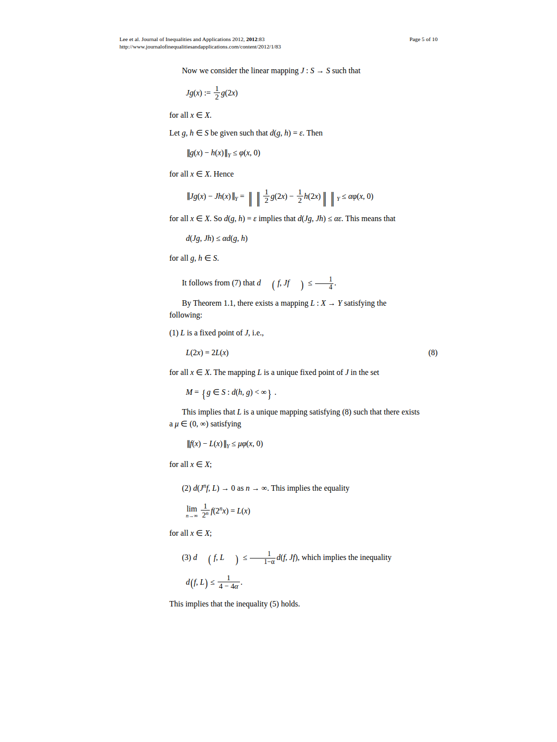Lee et al. Journal of Inequalities and Applications 2012, 2012:83
http://www.journalofinequalitiesandapplications.com/content/2012/1/83
Page 5 of 10
Now we consider the linear mapping J : S → S such that
Jg(x) := 12 g(2x)
for all x ∈ X.
Let g, h ∈ S be given such that d(g, h) = ε. Then
∥g(x) − h(x)∥Y ≤ φ(x, 0)
for all x ∈ X. Hence
∥Jg(x) − Jh(x)∥Y = ∥∥12 g(2x) − 12 h(2x)∥∥Y ≤ αφ(x, 0)
for all x ∈ X. So d(g, h) = ε implies that d(Jg, Jh) ≤ αε. This means that
d(Jg, Jh) ≤ αd(g, h)
for all g, h ∈ S.
It follows from (7) that d(f, Jf) ≤ 14.
By Theorem 1.1, there exists a mapping L : X → Y satisfying the following:
(1) L is a fixed point of J, i.e.,
L(2x) = 2L(x) (8)
for all x ∈ X. The mapping L is a unique fixed point of J in the set
M = {g ∈ S : d(h, g) < ∞} .
This implies that L is a unique mapping satisfying (8) such that there exists a μ ∈ (0, ∞) satisfying
∥f(x) − L(x)∥Y ≤ μφ(x, 0)
for all x ∈ X;
(2) d(Jnf, L) → 0 as n → ∞. This implies the equality
lim n→∞12n f(2nx) = L(x)
for all x ∈ X;
(3) d(f, L) ≤ 11−α d(f, Jf), which implies the inequality
d(f, L) ≤ 14 − 4α.
This implies that the inequality (5) holds.